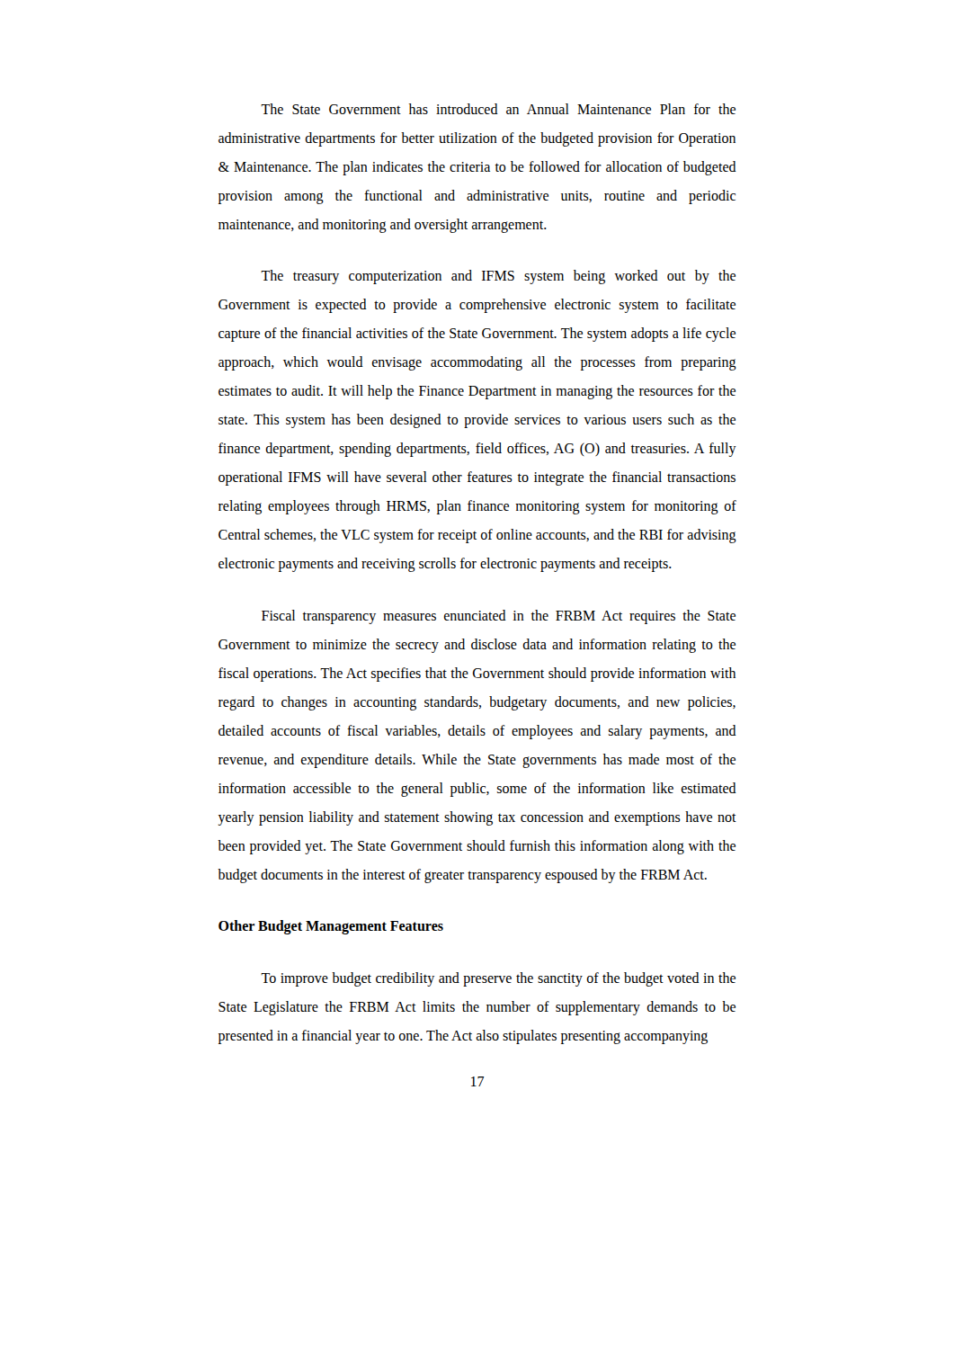The State Government has introduced an Annual Maintenance Plan for the administrative departments for better utilization of the budgeted provision for Operation & Maintenance. The plan indicates the criteria to be followed for allocation of budgeted provision among the functional and administrative units, routine and periodic maintenance, and monitoring and oversight arrangement.
The treasury computerization and IFMS system being worked out by the Government is expected to provide a comprehensive electronic system to facilitate capture of the financial activities of the State Government. The system adopts a life cycle approach, which would envisage accommodating all the processes from preparing estimates to audit. It will help the Finance Department in managing the resources for the state. This system has been designed to provide services to various users such as the finance department, spending departments, field offices, AG (O) and treasuries. A fully operational IFMS will have several other features to integrate the financial transactions relating employees through HRMS, plan finance monitoring system for monitoring of Central schemes, the VLC system for receipt of online accounts, and the RBI for advising electronic payments and receiving scrolls for electronic payments and receipts.
Fiscal transparency measures enunciated in the FRBM Act requires the State Government to minimize the secrecy and disclose data and information relating to the fiscal operations. The Act specifies that the Government should provide information with regard to changes in accounting standards, budgetary documents, and new policies, detailed accounts of fiscal variables, details of employees and salary payments, and revenue, and expenditure details. While the State governments has made most of the information accessible to the general public, some of the information like estimated yearly pension liability and statement showing tax concession and exemptions have not been provided yet. The State Government should furnish this information along with the budget documents in the interest of greater transparency espoused by the FRBM Act.
Other Budget Management Features
To improve budget credibility and preserve the sanctity of the budget voted in the State Legislature the FRBM Act limits the number of supplementary demands to be presented in a financial year to one. The Act also stipulates presenting accompanying
17